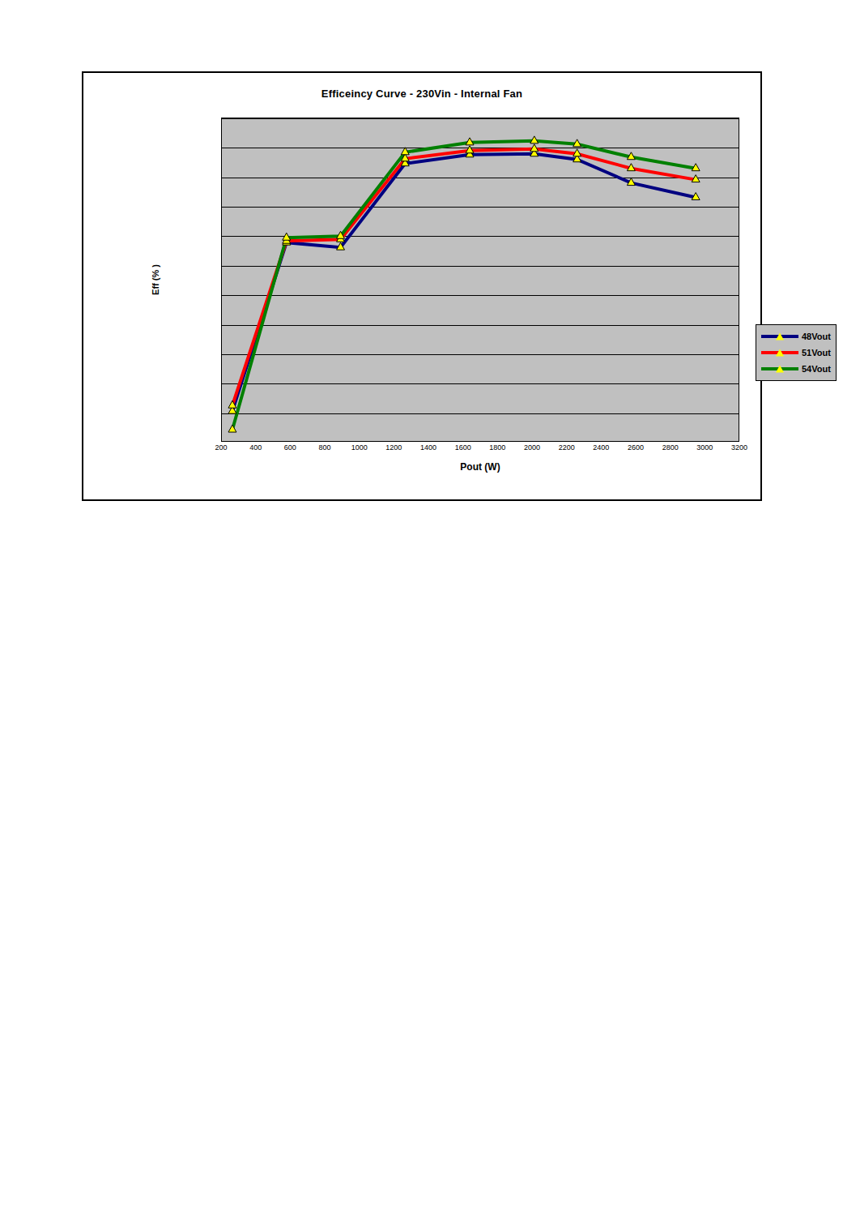Efficeincy Curve - 230Vin - Internal Fan
Eff (% )
93.00
92.00
91.00
90.00
89.00
88.00
87.00
86.00
85.00
84.00
83.00
82.00
200 400 600 800 1000 1200 1400 1600 1800 2000 2200 2400 2600 2800 3000 3200
Pout (W)
48Vout
51Vout
54Vout